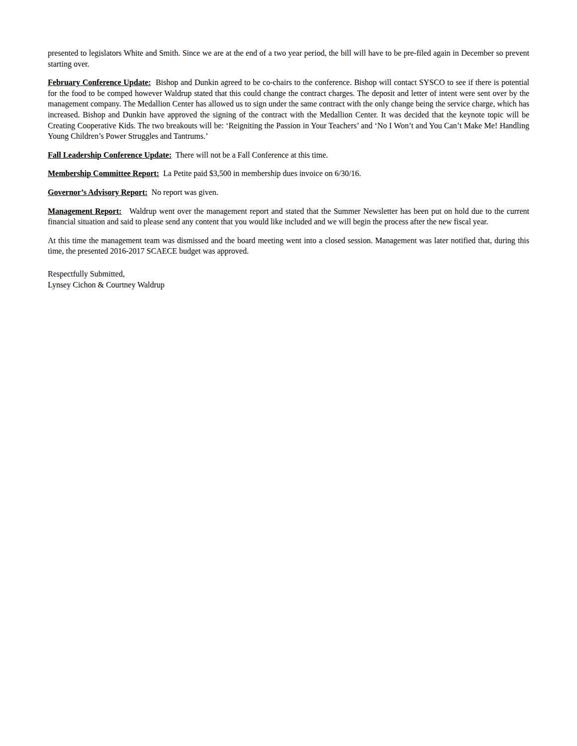presented to legislators White and Smith. Since we are at the end of a two year period, the bill will have to be pre-filed again in December so prevent starting over.
February Conference Update: Bishop and Dunkin agreed to be co-chairs to the conference. Bishop will contact SYSCO to see if there is potential for the food to be comped however Waldrup stated that this could change the contract charges. The deposit and letter of intent were sent over by the management company. The Medallion Center has allowed us to sign under the same contract with the only change being the service charge, which has increased. Bishop and Dunkin have approved the signing of the contract with the Medallion Center. It was decided that the keynote topic will be Creating Cooperative Kids. The two breakouts will be: ‘Reigniting the Passion in Your Teachers’ and ‘No I Won’t and You Can’t Make Me! Handling Young Children’s Power Struggles and Tantrums.’
Fall Leadership Conference Update: There will not be a Fall Conference at this time.
Membership Committee Report: La Petite paid $3,500 in membership dues invoice on 6/30/16.
Governor’s Advisory Report: No report was given.
Management Report: Waldrup went over the management report and stated that the Summer Newsletter has been put on hold due to the current financial situation and said to please send any content that you would like included and we will begin the process after the new fiscal year.
At this time the management team was dismissed and the board meeting went into a closed session. Management was later notified that, during this time, the presented 2016-2017 SCAECE budget was approved.
Respectfully Submitted,
Lynsey Cichon & Courtney Waldrup